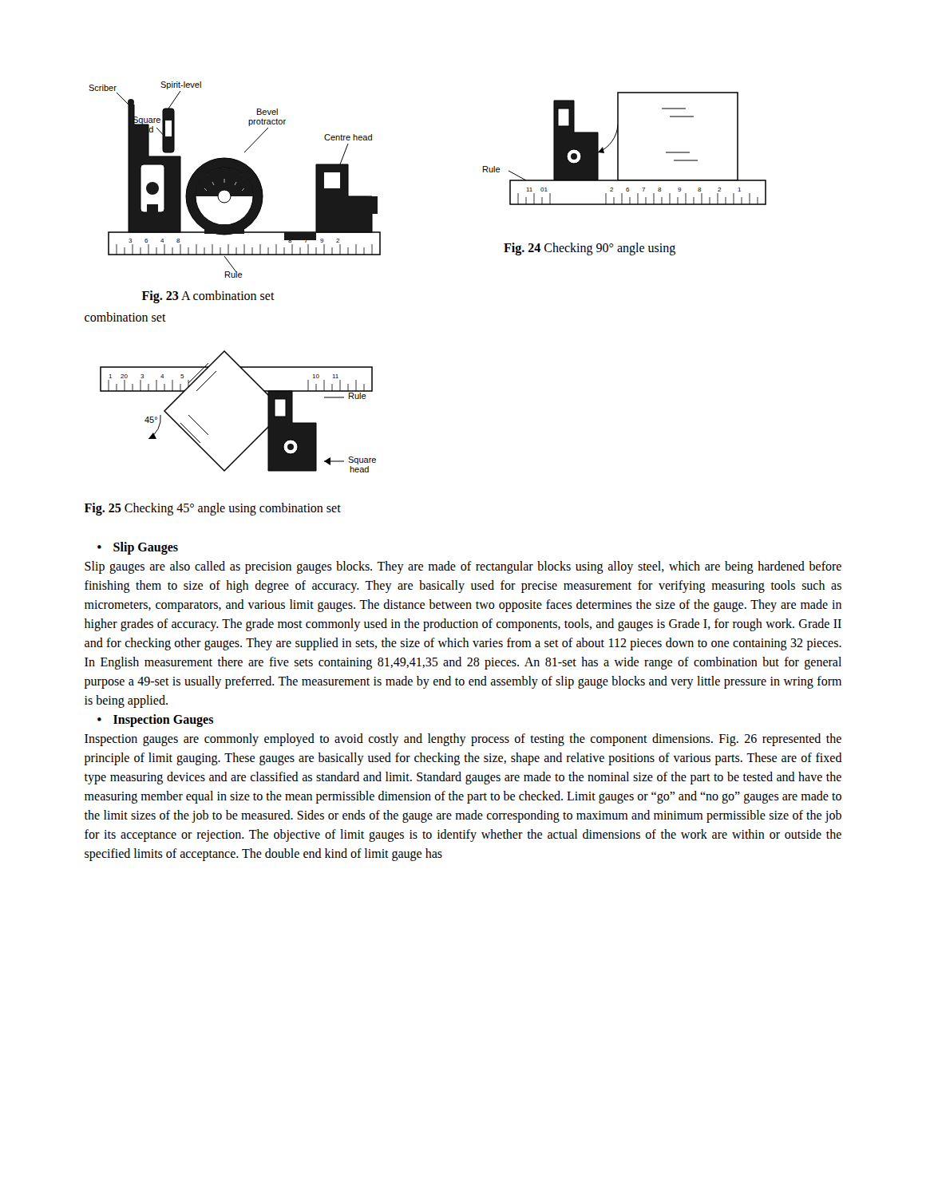Scriber Spirit-level Square head Bevel protractor Centre head Rule 3 6 4 8 8 7 9 2
Fig. 23 A combination set
Rule 90° 11 01 2 6 7 8 9 8 2 1
Fig. 24 Checking 90° angle using
combination set
Rule Square head 45° 1 20 3 4 5 6 10 11
Fig. 25 Checking 45° angle using combination set
Slip Gauges
Slip gauges are also called as precision gauges blocks. They are made of rectangular blocks using alloy steel, which are being hardened before finishing them to size of high degree of accuracy. They are basically used for precise measurement for verifying measuring tools such as micrometers, comparators, and various limit gauges. The distance between two opposite faces determines the size of the gauge. They are made in higher grades of accuracy. The grade most commonly used in the production of components, tools, and gauges is Grade I, for rough work. Grade II and for checking other gauges. They are supplied in sets, the size of which varies from a set of about 112 pieces down to one containing 32 pieces. In English measurement there are five sets containing 81,49,41,35 and 28 pieces. An 81-set has a wide range of combination but for general purpose a 49-set is usually preferred. The measurement is made by end to end assembly of slip gauge blocks and very little pressure in wring form is being applied.
Inspection Gauges
Inspection gauges are commonly employed to avoid costly and lengthy process of testing the component dimensions. Fig. 26 represented the principle of limit gauging. These gauges are basically used for checking the size, shape and relative positions of various parts. These are of fixed type measuring devices and are classified as standard and limit. Standard gauges are made to the nominal size of the part to be tested and have the measuring member equal in size to the mean permissible dimension of the part to be checked. Limit gauges or “go” and “no go” gauges are made to the limit sizes of the job to be measured. Sides or ends of the gauge are made corresponding to maximum and minimum permissible size of the job for its acceptance or rejection. The objective of limit gauges is to identify whether the actual dimensions of the work are within or outside the specified limits of acceptance. The double end kind of limit gauge has